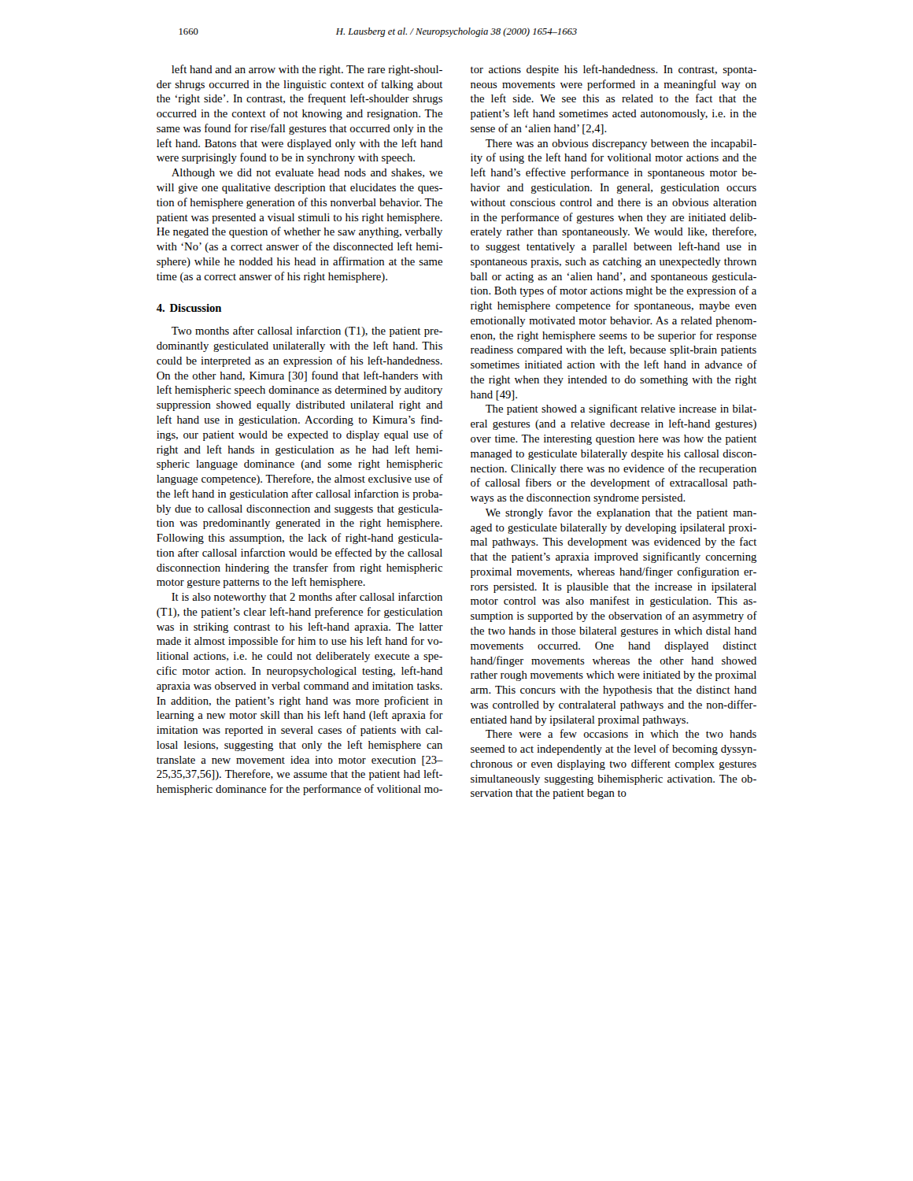1660 H. Lausberg et al. / Neuropsychologia 38 (2000) 1654–1663
left hand and an arrow with the right. The rare right-shoulder shrugs occurred in the linguistic context of talking about the ‘right side’. In contrast, the frequent left-shoulder shrugs occurred in the context of not knowing and resignation. The same was found for rise/fall gestures that occurred only in the left hand. Batons that were displayed only with the left hand were surprisingly found to be in synchrony with speech.
Although we did not evaluate head nods and shakes, we will give one qualitative description that elucidates the question of hemisphere generation of this nonverbal behavior. The patient was presented a visual stimuli to his right hemisphere. He negated the question of whether he saw anything, verbally with ‘No’ (as a correct answer of the disconnected left hemisphere) while he nodded his head in affirmation at the same time (as a correct answer of his right hemisphere).
4. Discussion
Two months after callosal infarction (T1), the patient predominantly gesticulated unilaterally with the left hand. This could be interpreted as an expression of his left-handedness. On the other hand, Kimura [30] found that left-handers with left hemispheric speech dominance as determined by auditory suppression showed equally distributed unilateral right and left hand use in gesticulation. According to Kimura’s findings, our patient would be expected to display equal use of right and left hands in gesticulation as he had left hemispheric language dominance (and some right hemispheric language competence). Therefore, the almost exclusive use of the left hand in gesticulation after callosal infarction is probably due to callosal disconnection and suggests that gesticulation was predominantly generated in the right hemisphere. Following this assumption, the lack of right-hand gesticulation after callosal infarction would be effected by the callosal disconnection hindering the transfer from right hemispheric motor gesture patterns to the left hemisphere.
It is also noteworthy that 2 months after callosal infarction (T1), the patient’s clear left-hand preference for gesticulation was in striking contrast to his left-hand apraxia. The latter made it almost impossible for him to use his left hand for volitional actions, i.e. he could not deliberately execute a specific motor action. In neuropsychological testing, left-hand apraxia was observed in verbal command and imitation tasks. In addition, the patient’s right hand was more proficient in learning a new motor skill than his left hand (left apraxia for imitation was reported in several cases of patients with callosal lesions, suggesting that only the left hemisphere can translate a new movement idea into motor execution [23–25,35,37,56]). Therefore, we assume that the patient had left-hemispheric dominance for the performance of volitional motor actions despite his left-handedness. In contrast, spontaneous movements were performed in a meaningful way on the left side. We see this as related to the fact that the patient’s left hand sometimes acted autonomously, i.e. in the sense of an ‘alien hand’ [2,4].
There was an obvious discrepancy between the incapability of using the left hand for volitional motor actions and the left hand’s effective performance in spontaneous motor behavior and gesticulation. In general, gesticulation occurs without conscious control and there is an obvious alteration in the performance of gestures when they are initiated deliberately rather than spontaneously. We would like, therefore, to suggest tentatively a parallel between left-hand use in spontaneous praxis, such as catching an unexpectedly thrown ball or acting as an ‘alien hand’, and spontaneous gesticulation. Both types of motor actions might be the expression of a right hemisphere competence for spontaneous, maybe even emotionally motivated motor behavior. As a related phenomenon, the right hemisphere seems to be superior for response readiness compared with the left, because split-brain patients sometimes initiated action with the left hand in advance of the right when they intended to do something with the right hand [49].
The patient showed a significant relative increase in bilateral gestures (and a relative decrease in left-hand gestures) over time. The interesting question here was how the patient managed to gesticulate bilaterally despite his callosal disconnection. Clinically there was no evidence of the recuperation of callosal fibers or the development of extracallosal pathways as the disconnection syndrome persisted.
We strongly favor the explanation that the patient managed to gesticulate bilaterally by developing ipsilateral proximal pathways. This development was evidenced by the fact that the patient’s apraxia improved significantly concerning proximal movements, whereas hand/finger configuration errors persisted. It is plausible that the increase in ipsilateral motor control was also manifest in gesticulation. This assumption is supported by the observation of an asymmetry of the two hands in those bilateral gestures in which distal hand movements occurred. One hand displayed distinct hand/finger movements whereas the other hand showed rather rough movements which were initiated by the proximal arm. This concurs with the hypothesis that the distinct hand was controlled by contralateral pathways and the non-differentiated hand by ipsilateral proximal pathways.
There were a few occasions in which the two hands seemed to act independently at the level of becoming dyssynchronous or even displaying two different complex gestures simultaneously suggesting bihemispheric activation. The observation that the patient began to